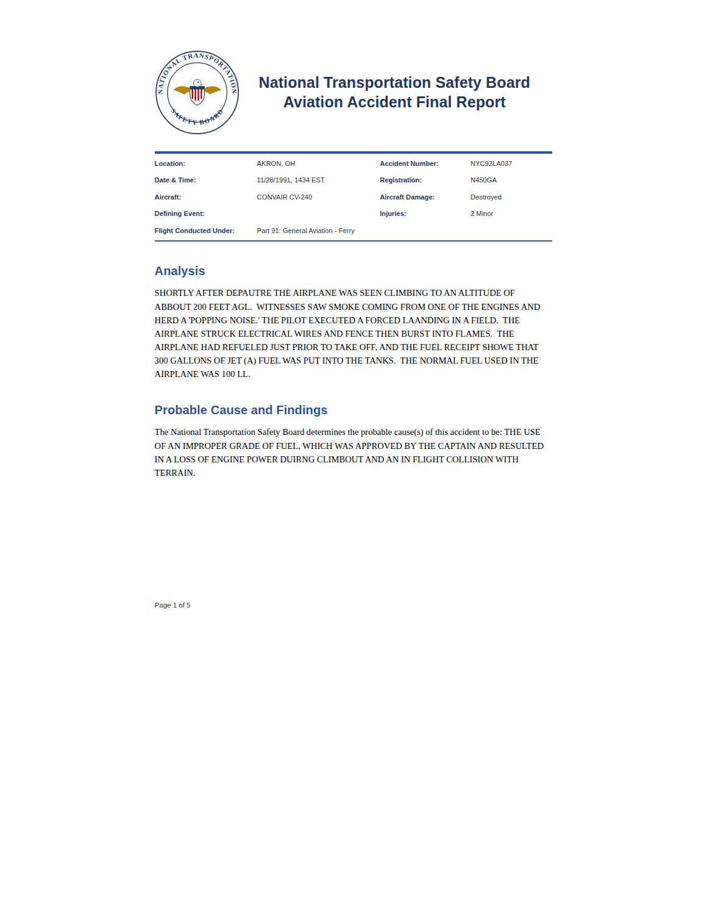NATIONAL TRANSPORTATION SAFETY BOARD
National Transportation Safety Board
Aviation Accident Final Report
| Location: | AKRON, OH | Accident Number: | NYC92LA037 |
| Date & Time: | 11/28/1991, 1434 EST | Registration: | N450GA |
| Aircraft: | CONVAIR CV-240 | Aircraft Damage: | Destroyed |
| Defining Event: | | Injuries: | 2 Minor |
| Flight Conducted Under: | Part 91: General Aviation - Ferry |
Analysis
SHORTLY AFTER DEPAUTRE THE AIRPLANE WAS SEEN CLIMBING TO AN ALTITUDE OF ABBOUT 200 FEET AGL. WITNESSES SAW SMOKE COMING FROM ONE OF THE ENGINES AND HERD A 'POPPING NOISE.' THE PILOT EXECUTED A FORCED LAANDING IN A FIELD. THE AIRPLANE STRUCK ELECTRICAL WIRES AND FENCE THEN BURST INTO FLAMES. THE AIRPLANE HAD REFUELED JUST PRIOR TO TAKE OFF, AND THE FUEL RECEIPT SHOWE THAT 300 GALLONS OF JET (A) FUEL WAS PUT INTO THE TANKS. THE NORMAL FUEL USED IN THE AIRPLANE WAS 100 LL.
Probable Cause and Findings
The National Transportation Safety Board determines the probable cause(s) of this accident to be: THE USE OF AN IMPROPER GRADE OF FUEL, WHICH WAS APPROVED BY THE CAPTAIN AND RESULTED IN A LOSS OF ENGINE POWER DUIRNG CLIMBOUT AND AN IN FLIGHT COLLISION WITH TERRAIN.
Page 1 of 5